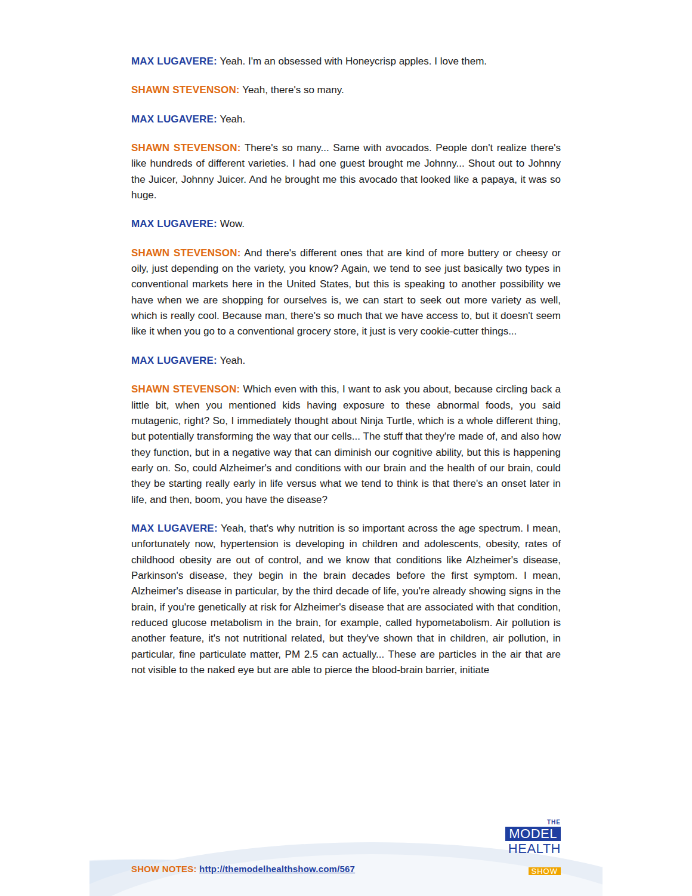MAX LUGAVERE: Yeah. I'm an obsessed with Honeycrisp apples. I love them.
SHAWN STEVENSON: Yeah, there's so many.
MAX LUGAVERE: Yeah.
SHAWN STEVENSON: There's so many... Same with avocados. People don't realize there's like hundreds of different varieties. I had one guest brought me Johnny... Shout out to Johnny the Juicer, Johnny Juicer. And he brought me this avocado that looked like a papaya, it was so huge.
MAX LUGAVERE: Wow.
SHAWN STEVENSON: And there's different ones that are kind of more buttery or cheesy or oily, just depending on the variety, you know? Again, we tend to see just basically two types in conventional markets here in the United States, but this is speaking to another possibility we have when we are shopping for ourselves is, we can start to seek out more variety as well, which is really cool. Because man, there's so much that we have access to, but it doesn't seem like it when you go to a conventional grocery store, it just is very cookie-cutter things...
MAX LUGAVERE: Yeah.
SHAWN STEVENSON: Which even with this, I want to ask you about, because circling back a little bit, when you mentioned kids having exposure to these abnormal foods, you said mutagenic, right? So, I immediately thought about Ninja Turtle, which is a whole different thing, but potentially transforming the way that our cells... The stuff that they're made of, and also how they function, but in a negative way that can diminish our cognitive ability, but this is happening early on. So, could Alzheimer's and conditions with our brain and the health of our brain, could they be starting really early in life versus what we tend to think is that there's an onset later in life, and then, boom, you have the disease?
MAX LUGAVERE: Yeah, that's why nutrition is so important across the age spectrum. I mean, unfortunately now, hypertension is developing in children and adolescents, obesity, rates of childhood obesity are out of control, and we know that conditions like Alzheimer's disease, Parkinson's disease, they begin in the brain decades before the first symptom. I mean, Alzheimer's disease in particular, by the third decade of life, you're already showing signs in the brain, if you're genetically at risk for Alzheimer's disease that are associated with that condition, reduced glucose metabolism in the brain, for example, called hypometabolism. Air pollution is another feature, it's not nutritional related, but they've shown that in children, air pollution, in particular, fine particulate matter, PM 2.5 can actually... These are particles in the air that are not visible to the naked eye but are able to pierce the blood-brain barrier, initiate
SHOW NOTES: http://themodelhealthshow.com/567
THE MODEL HEALTH
SHOW